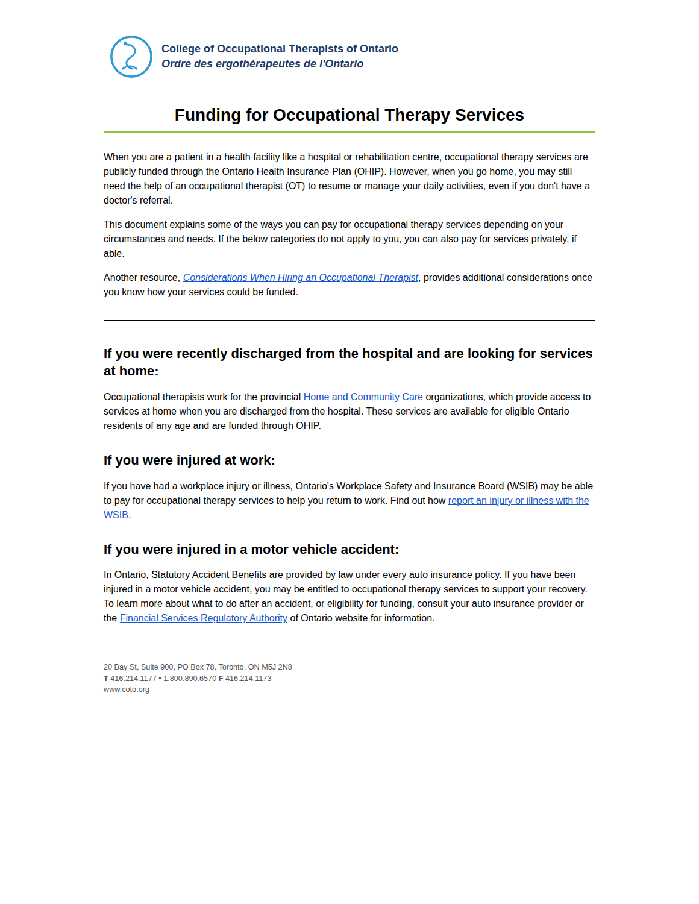College of Occupational Therapists of Ontario
Ordre des ergothérapeutes de l'Ontario
Funding for Occupational Therapy Services
When you are a patient in a health facility like a hospital or rehabilitation centre, occupational therapy services are publicly funded through the Ontario Health Insurance Plan (OHIP). However, when you go home, you may still need the help of an occupational therapist (OT) to resume or manage your daily activities, even if you don't have a doctor's referral.
This document explains some of the ways you can pay for occupational therapy services depending on your circumstances and needs. If the below categories do not apply to you, you can also pay for services privately, if able.
Another resource, Considerations When Hiring an Occupational Therapist, provides additional considerations once you know how your services could be funded.
If you were recently discharged from the hospital and are looking for services at home:
Occupational therapists work for the provincial Home and Community Care organizations, which provide access to services at home when you are discharged from the hospital. These services are available for eligible Ontario residents of any age and are funded through OHIP.
If you were injured at work:
If you have had a workplace injury or illness, Ontario's Workplace Safety and Insurance Board (WSIB) may be able to pay for occupational therapy services to help you return to work. Find out how report an injury or illness with the WSIB.
If you were injured in a motor vehicle accident:
In Ontario, Statutory Accident Benefits are provided by law under every auto insurance policy. If you have been injured in a motor vehicle accident, you may be entitled to occupational therapy services to support your recovery. To learn more about what to do after an accident, or eligibility for funding, consult your auto insurance provider or the Financial Services Regulatory Authority of Ontario website for information.
20 Bay St, Suite 900, PO Box 78, Toronto, ON M5J 2N8
T 416.214.1177 • 1.800.890.6570 F 416.214.1173
www.coto.org